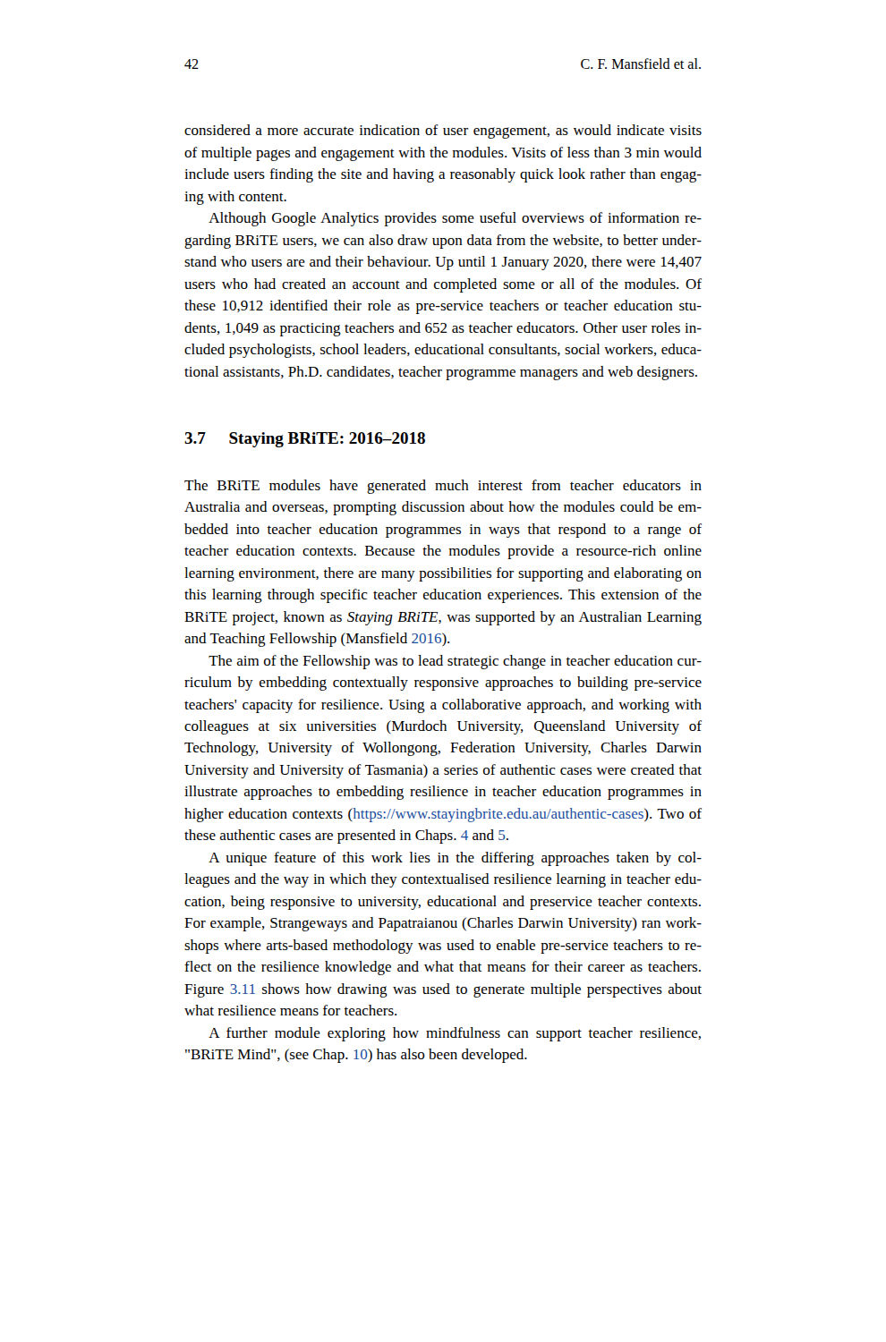42 C. F. Mansfield et al.
considered a more accurate indication of user engagement, as would indicate visits of multiple pages and engagement with the modules. Visits of less than 3 min would include users finding the site and having a reasonably quick look rather than engaging with content.
Although Google Analytics provides some useful overviews of information regarding BRiTE users, we can also draw upon data from the website, to better understand who users are and their behaviour. Up until 1 January 2020, there were 14,407 users who had created an account and completed some or all of the modules. Of these 10,912 identified their role as pre-service teachers or teacher education students, 1,049 as practicing teachers and 652 as teacher educators. Other user roles included psychologists, school leaders, educational consultants, social workers, educational assistants, Ph.D. candidates, teacher programme managers and web designers.
3.7 Staying BRiTE: 2016–2018
The BRiTE modules have generated much interest from teacher educators in Australia and overseas, prompting discussion about how the modules could be embedded into teacher education programmes in ways that respond to a range of teacher education contexts. Because the modules provide a resource-rich online learning environment, there are many possibilities for supporting and elaborating on this learning through specific teacher education experiences. This extension of the BRiTE project, known as Staying BRiTE, was supported by an Australian Learning and Teaching Fellowship (Mansfield 2016).
The aim of the Fellowship was to lead strategic change in teacher education curriculum by embedding contextually responsive approaches to building pre-service teachers' capacity for resilience. Using a collaborative approach, and working with colleagues at six universities (Murdoch University, Queensland University of Technology, University of Wollongong, Federation University, Charles Darwin University and University of Tasmania) a series of authentic cases were created that illustrate approaches to embedding resilience in teacher education programmes in higher education contexts (https://www.stayingbrite.edu.au/authentic-cases). Two of these authentic cases are presented in Chaps. 4 and 5.
A unique feature of this work lies in the differing approaches taken by colleagues and the way in which they contextualised resilience learning in teacher education, being responsive to university, educational and preservice teacher contexts. For example, Strangeways and Papatraianou (Charles Darwin University) ran workshops where arts-based methodology was used to enable pre-service teachers to reflect on the resilience knowledge and what that means for their career as teachers. Figure 3.11 shows how drawing was used to generate multiple perspectives about what resilience means for teachers.
A further module exploring how mindfulness can support teacher resilience, "BRiTE Mind", (see Chap. 10) has also been developed.